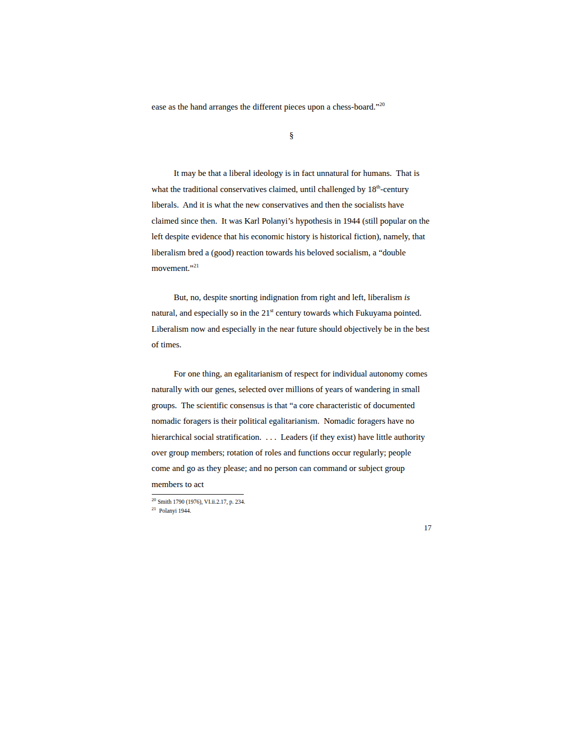ease as the hand arranges the different pieces upon a chess-board.”20
§
It may be that a liberal ideology is in fact unnatural for humans. That is what the traditional conservatives claimed, until challenged by 18th-century liberals. And it is what the new conservatives and then the socialists have claimed since then. It was Karl Polanyi’s hypothesis in 1944 (still popular on the left despite evidence that his economic history is historical fiction), namely, that liberalism bred a (good) reaction towards his beloved socialism, a “double movement.”21
But, no, despite snorting indignation from right and left, liberalism is natural, and especially so in the 21st century towards which Fukuyama pointed. Liberalism now and especially in the near future should objectively be in the best of times.
For one thing, an egalitarianism of respect for individual autonomy comes naturally with our genes, selected over millions of years of wandering in small groups. The scientific consensus is that “a core characteristic of documented nomadic foragers is their political egalitarianism. Nomadic foragers have no hierarchical social stratification. . . . Leaders (if they exist) have little authority over group members; rotation of roles and functions occur regularly; people come and go as they please; and no person can command or subject group members to act
20Smith 1790 (1976), VI.ii.2.17, p. 234.
21 Polanyi 1944.
17